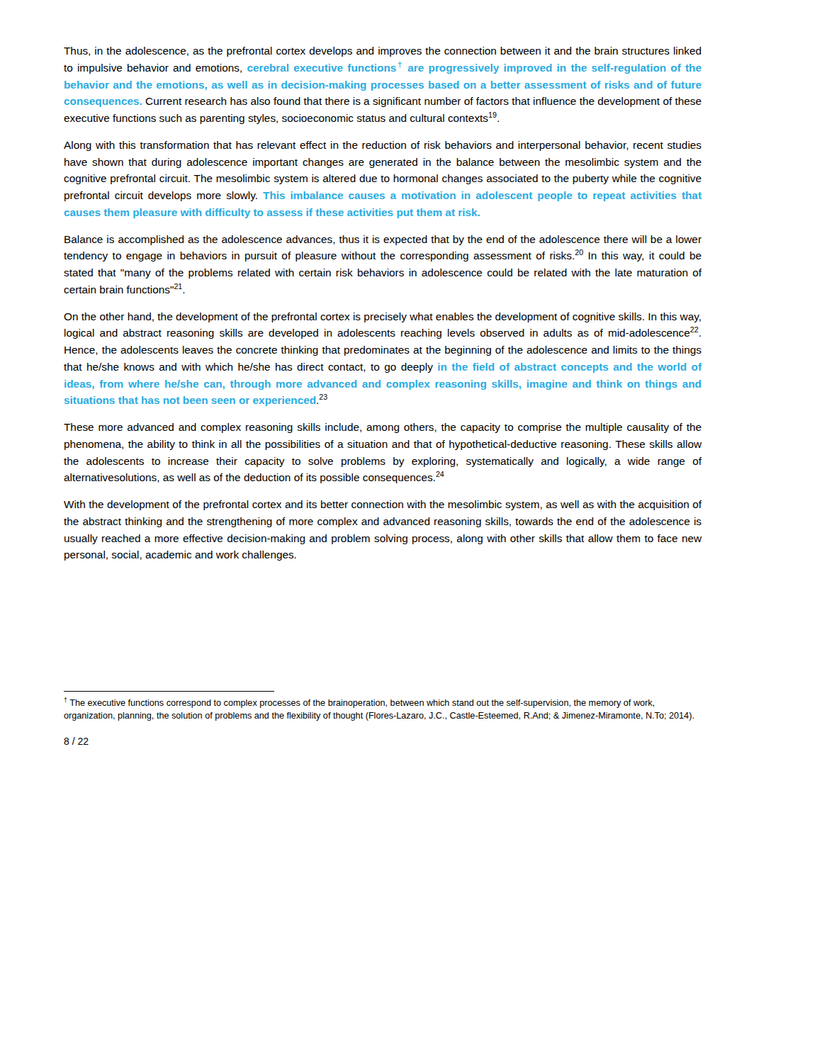Thus, in the adolescence, as the prefrontal cortex develops and improves the connection between it and the brain structures linked to impulsive behavior and emotions, cerebral executive functions† are progressively improved in the self-regulation of the behavior and the emotions, as well as in decision-making processes based on a better assessment of risks and of future consequences. Current research has also found that there is a significant number of factors that influence the development of these executive functions such as parenting styles, socioeconomic status and cultural contexts19.
Along with this transformation that has relevant effect in the reduction of risk behaviors and interpersonal behavior, recent studies have shown that during adolescence important changes are generated in the balance between the mesolimbic system and the cognitive prefrontal circuit. The mesolimbic system is altered due to hormonal changes associated to the puberty while the cognitive prefrontal circuit develops more slowly. This imbalance causes a motivation in adolescent people to repeat activities that causes them pleasure with difficulty to assess if these activities put them at risk.
Balance is accomplished as the adolescence advances, thus it is expected that by the end of the adolescence there will be a lower tendency to engage in behaviors in pursuit of pleasure without the corresponding assessment of risks.20 In this way, it could be stated that "many of the problems related with certain risk behaviors in adolescence could be related with the late maturation of certain brain functions"21.
On the other hand, the development of the prefrontal cortex is precisely what enables the development of cognitive skills. In this way, logical and abstract reasoning skills are developed in adolescents reaching levels observed in adults as of mid-adolescence22. Hence, the adolescents leaves the concrete thinking that predominates at the beginning of the adolescence and limits to the things that he/she knows and with which he/she has direct contact, to go deeply in the field of abstract concepts and the world of ideas, from where he/she can, through more advanced and complex reasoning skills, imagine and think on things and situations that has not been seen or experienced.23
These more advanced and complex reasoning skills include, among others, the capacity to comprise the multiple causality of the phenomena, the ability to think in all the possibilities of a situation and that of hypothetical-deductive reasoning. These skills allow the adolescents to increase their capacity to solve problems by exploring, systematically and logically, a wide range of alternativesolutions, as well as of the deduction of its possible consequences.24
With the development of the prefrontal cortex and its better connection with the mesolimbic system, as well as with the acquisition of the abstract thinking and the strengthening of more complex and advanced reasoning skills, towards the end of the adolescence is usually reached a more effective decision-making and problem solving process, along with other skills that allow them to face new personal, social, academic and work challenges.
† The executive functions correspond to complex processes of the brainoperation, between which stand out the self-supervision, the memory of work, organization, planning, the solution of problems and the flexibility of thought (Flores-Lazaro, J.C., Castle-Esteemed, R.And; & Jimenez-Miramonte, N.To; 2014).
8 / 22